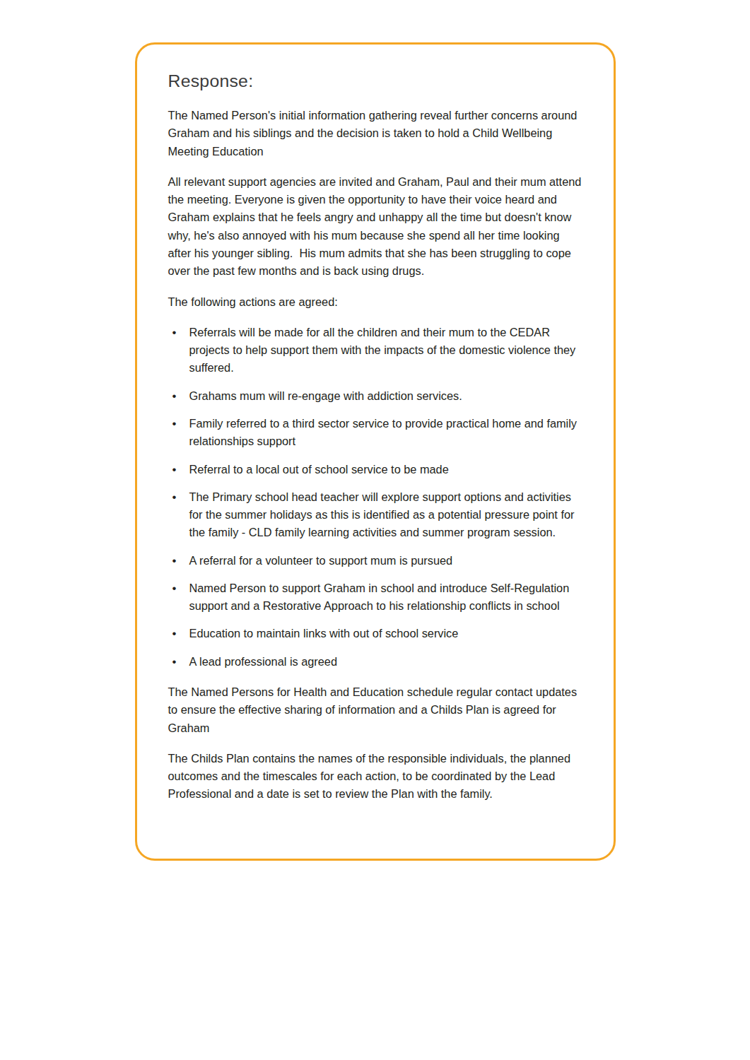Response:
The Named Person's initial information gathering reveal further concerns around Graham and his siblings and the decision is taken to hold a Child Wellbeing Meeting Education
All relevant support agencies are invited and Graham, Paul and their mum attend the meeting. Everyone is given the opportunity to have their voice heard and Graham explains that he feels angry and unhappy all the time but doesn't know why, he's also annoyed with his mum because she spend all her time looking after his younger sibling. His mum admits that she has been struggling to cope over the past few months and is back using drugs.
The following actions are agreed:
Referrals will be made for all the children and their mum to the CEDAR projects to help support them with the impacts of the domestic violence they suffered.
Grahams mum will re-engage with addiction services.
Family referred to a third sector service to provide practical home and family relationships support
Referral to a local out of school service to be made
The Primary school head teacher will explore support options and activities for the summer holidays as this is identified as a potential pressure point for the family - CLD family learning activities and summer program session.
A referral for a volunteer to support mum is pursued
Named Person to support Graham in school and introduce Self-Regulation support and a Restorative Approach to his relationship conflicts in school
Education to maintain links with out of school service
A lead professional is agreed
The Named Persons for Health and Education schedule regular contact updates to ensure the effective sharing of information and a Childs Plan is agreed for Graham
The Childs Plan contains the names of the responsible individuals, the planned outcomes and the timescales for each action, to be coordinated by the Lead Professional and a date is set to review the Plan with the family.